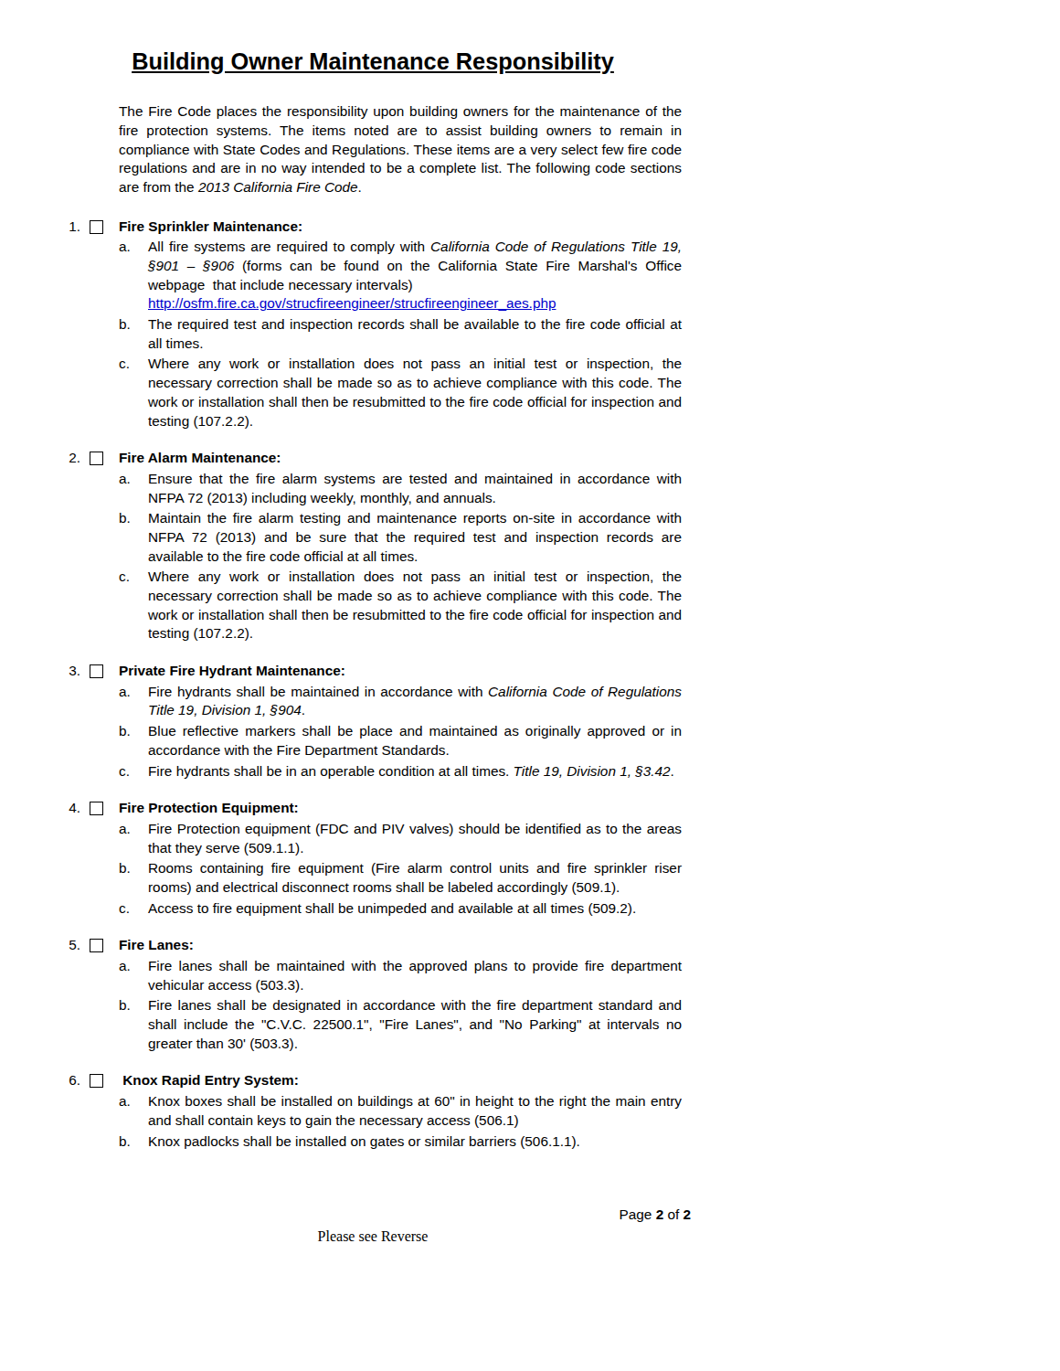Building Owner Maintenance Responsibility
The Fire Code places the responsibility upon building owners for the maintenance of the fire protection systems. The items noted are to assist building owners to remain in compliance with State Codes and Regulations. These items are a very select few fire code regulations and are in no way intended to be a complete list. The following code sections are from the 2013 California Fire Code.
Fire Sprinkler Maintenance:
All fire systems are required to comply with California Code of Regulations Title 19, §901 – §906 (forms can be found on the California State Fire Marshal's Office webpage that include necessary intervals)
http://osfm.fire.ca.gov/strucfireengineer/strucfireengineer_aes.php
The required test and inspection records shall be available to the fire code official at all times.
Where any work or installation does not pass an initial test or inspection, the necessary correction shall be made so as to achieve compliance with this code. The work or installation shall then be resubmitted to the fire code official for inspection and testing (107.2.2).
Fire Alarm Maintenance:
Ensure that the fire alarm systems are tested and maintained in accordance with NFPA 72 (2013) including weekly, monthly, and annuals.
Maintain the fire alarm testing and maintenance reports on-site in accordance with NFPA 72 (2013) and be sure that the required test and inspection records are available to the fire code official at all times.
Where any work or installation does not pass an initial test or inspection, the necessary correction shall be made so as to achieve compliance with this code. The work or installation shall then be resubmitted to the fire code official for inspection and testing (107.2.2).
Private Fire Hydrant Maintenance:
Fire hydrants shall be maintained in accordance with California Code of Regulations Title 19, Division 1, §904.
Blue reflective markers shall be place and maintained as originally approved or in accordance with the Fire Department Standards.
Fire hydrants shall be in an operable condition at all times. Title 19, Division 1, §3.42.
Fire Protection Equipment:
Fire Protection equipment (FDC and PIV valves) should be identified as to the areas that they serve (509.1.1).
Rooms containing fire equipment (Fire alarm control units and fire sprinkler riser rooms) and electrical disconnect rooms shall be labeled accordingly (509.1).
Access to fire equipment shall be unimpeded and available at all times (509.2).
Fire Lanes:
Fire lanes shall be maintained with the approved plans to provide fire department vehicular access (503.3).
Fire lanes shall be designated in accordance with the fire department standard and shall include the "C.V.C. 22500.1", "Fire Lanes", and "No Parking" at intervals no greater than 30' (503.3).
Knox Rapid Entry System:
Knox boxes shall be installed on buildings at 60" in height to the right the main entry and shall contain keys to gain the necessary access (506.1)
Knox padlocks shall be installed on gates or similar barriers (506.1.1).
Page 2 of 2
Please see Reverse